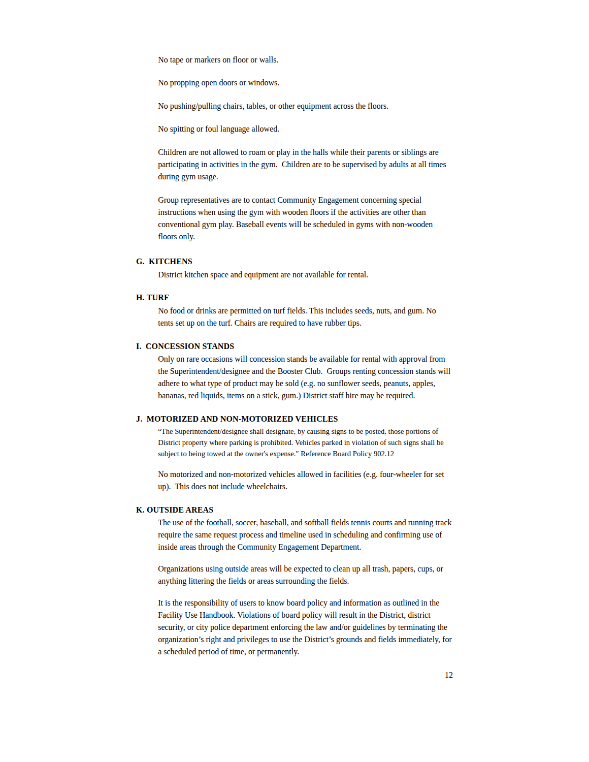No tape or markers on floor or walls.
No propping open doors or windows.
No pushing/pulling chairs, tables, or other equipment across the floors.
No spitting or foul language allowed.
Children are not allowed to roam or play in the halls while their parents or siblings are participating in activities in the gym. Children are to be supervised by adults at all times during gym usage.
Group representatives are to contact Community Engagement concerning special instructions when using the gym with wooden floors if the activities are other than conventional gym play. Baseball events will be scheduled in gyms with non-wooden floors only.
G. Kitchens
District kitchen space and equipment are not available for rental.
H. Turf
No food or drinks are permitted on turf fields. This includes seeds, nuts, and gum. No tents set up on the turf. Chairs are required to have rubber tips.
I. Concession Stands
Only on rare occasions will concession stands be available for rental with approval from the Superintendent/designee and the Booster Club. Groups renting concession stands will adhere to what type of product may be sold (e.g. no sunflower seeds, peanuts, apples, bananas, red liquids, items on a stick, gum.) District staff hire may be required.
J. Motorized and Non-Motorized Vehicles
“The Superintendent/designee shall designate, by causing signs to be posted, those portions of District property where parking is prohibited. Vehicles parked in violation of such signs shall be subject to being towed at the owner's expense.″ Reference Board Policy 902.12
No motorized and non-motorized vehicles allowed in facilities (e.g. four-wheeler for set up). This does not include wheelchairs.
K. Outside Areas
The use of the football, soccer, baseball, and softball fields tennis courts and running track require the same request process and timeline used in scheduling and confirming use of inside areas through the Community Engagement Department.
Organizations using outside areas will be expected to clean up all trash, papers, cups, or anything littering the fields or areas surrounding the fields.
It is the responsibility of users to know board policy and information as outlined in the Facility Use Handbook. Violations of board policy will result in the District, district security, or city police department enforcing the law and/or guidelines by terminating the organization’s right and privileges to use the District’s grounds and fields immediately, for a scheduled period of time, or permanently.
12